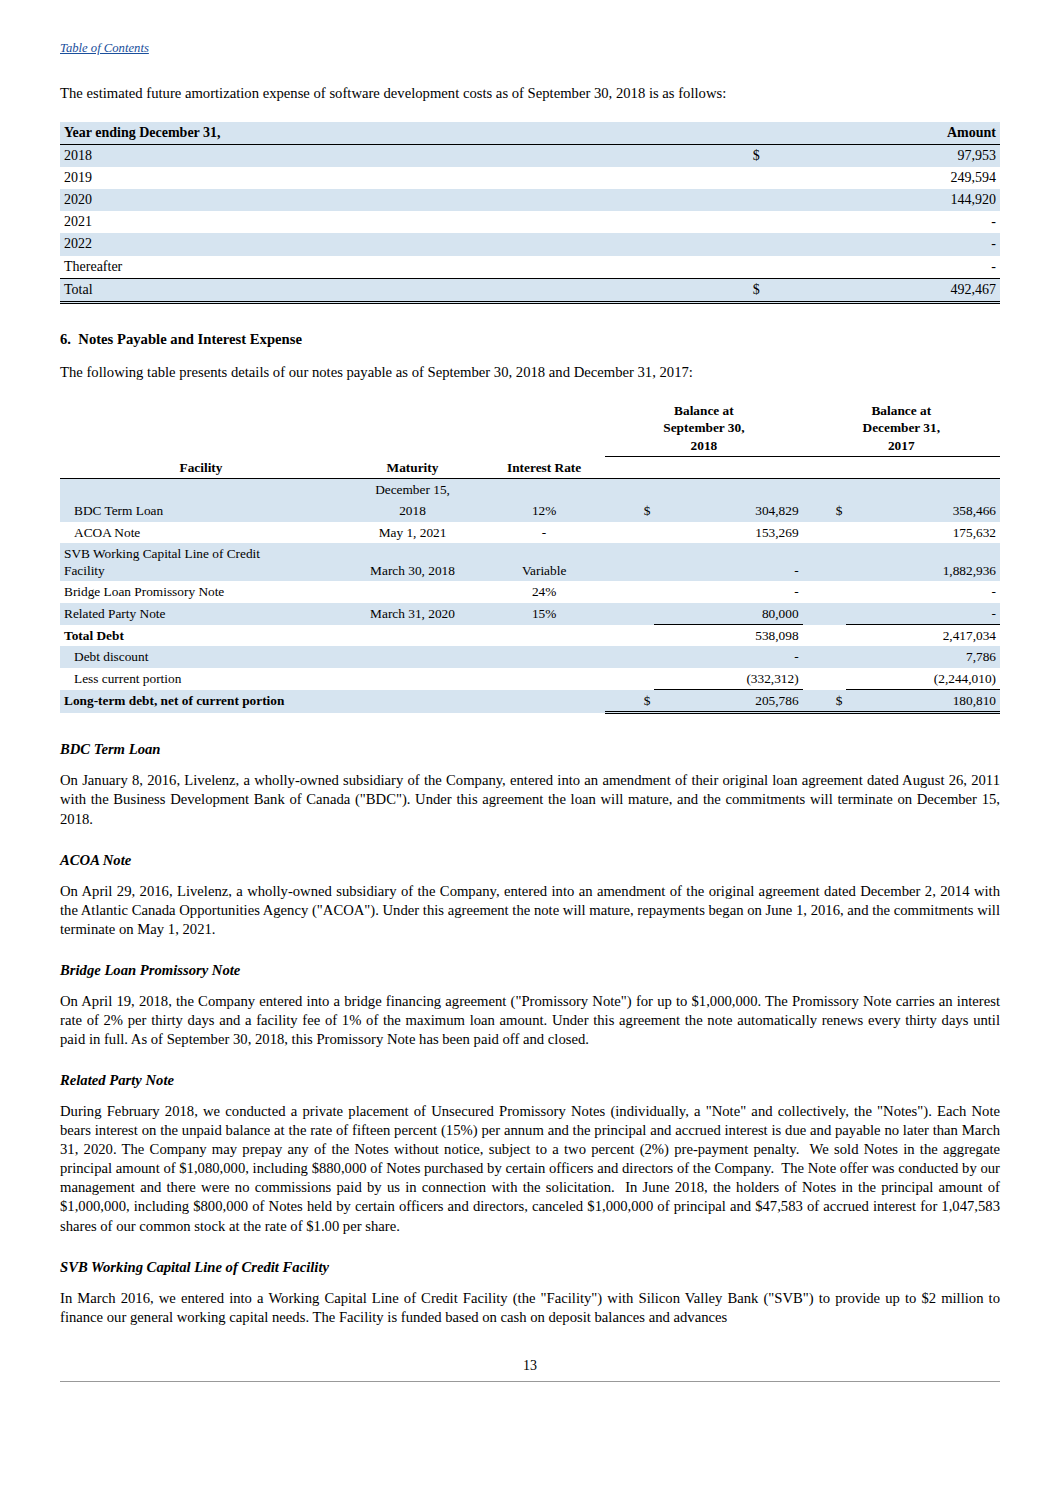Table of Contents
The estimated future amortization expense of software development costs as of September 30, 2018 is as follows:
| Year ending December 31, | | Amount |
| --- | --- | --- |
| 2018 | $ | 97,953 |
| 2019 | | 249,594 |
| 2020 | | 144,920 |
| 2021 | | - |
| 2022 | | - |
| Thereafter | | - |
| Total | $ | 492,467 |
6. Notes Payable and Interest Expense
The following table presents details of our notes payable as of September 30, 2018 and December 31, 2017:
| | | | Balance at September 30, 2018 | Balance at December 31, 2017 |
| --- | --- | --- | --- | --- |
| Facility | Maturity | Interest Rate | | |
| | December 15, | | | | | |
| BDC Term Loan | 2018 | 12% | $ | 304,829 | $ | 358,466 |
| ACOA Note | May 1, 2021 | - | | 153,269 | | 175,632 |
| SVB Working Capital Line of Credit Facility | March 30, 2018 | Variable | | - | | 1,882,936 |
| Bridge Loan Promissory Note | | 24% | | - | | - |
| Related Party Note | March 31, 2020 | 15% | | 80,000 | | - |
| Total Debt | | | | 538,098 | | 2,417,034 |
| Debt discount | | | | - | | 7,786 |
| Less current portion | | | | (332,312) | | (2,244,010) |
| Long-term debt, net of current portion | | | $ | 205,786 | $ | 180,810 |
BDC Term Loan
On January 8, 2016, Livelenz, a wholly-owned subsidiary of the Company, entered into an amendment of their original loan agreement dated August 26, 2011 with the Business Development Bank of Canada ("BDC"). Under this agreement the loan will mature, and the commitments will terminate on December 15, 2018.
ACOA Note
On April 29, 2016, Livelenz, a wholly-owned subsidiary of the Company, entered into an amendment of the original agreement dated December 2, 2014 with the Atlantic Canada Opportunities Agency ("ACOA"). Under this agreement the note will mature, repayments began on June 1, 2016, and the commitments will terminate on May 1, 2021.
Bridge Loan Promissory Note
On April 19, 2018, the Company entered into a bridge financing agreement ("Promissory Note") for up to $1,000,000. The Promissory Note carries an interest rate of 2% per thirty days and a facility fee of 1% of the maximum loan amount. Under this agreement the note automatically renews every thirty days until paid in full. As of September 30, 2018, this Promissory Note has been paid off and closed.
Related Party Note
During February 2018, we conducted a private placement of Unsecured Promissory Notes (individually, a "Note" and collectively, the "Notes"). Each Note bears interest on the unpaid balance at the rate of fifteen percent (15%) per annum and the principal and accrued interest is due and payable no later than March 31, 2020. The Company may prepay any of the Notes without notice, subject to a two percent (2%) pre-payment penalty. We sold Notes in the aggregate principal amount of $1,080,000, including $880,000 of Notes purchased by certain officers and directors of the Company. The Note offer was conducted by our management and there were no commissions paid by us in connection with the solicitation. In June 2018, the holders of Notes in the principal amount of $1,000,000, including $800,000 of Notes held by certain officers and directors, canceled $1,000,000 of principal and $47,583 of accrued interest for 1,047,583 shares of our common stock at the rate of $1.00 per share.
SVB Working Capital Line of Credit Facility
In March 2016, we entered into a Working Capital Line of Credit Facility (the "Facility") with Silicon Valley Bank ("SVB") to provide up to $2 million to finance our general working capital needs. The Facility is funded based on cash on deposit balances and advances
13